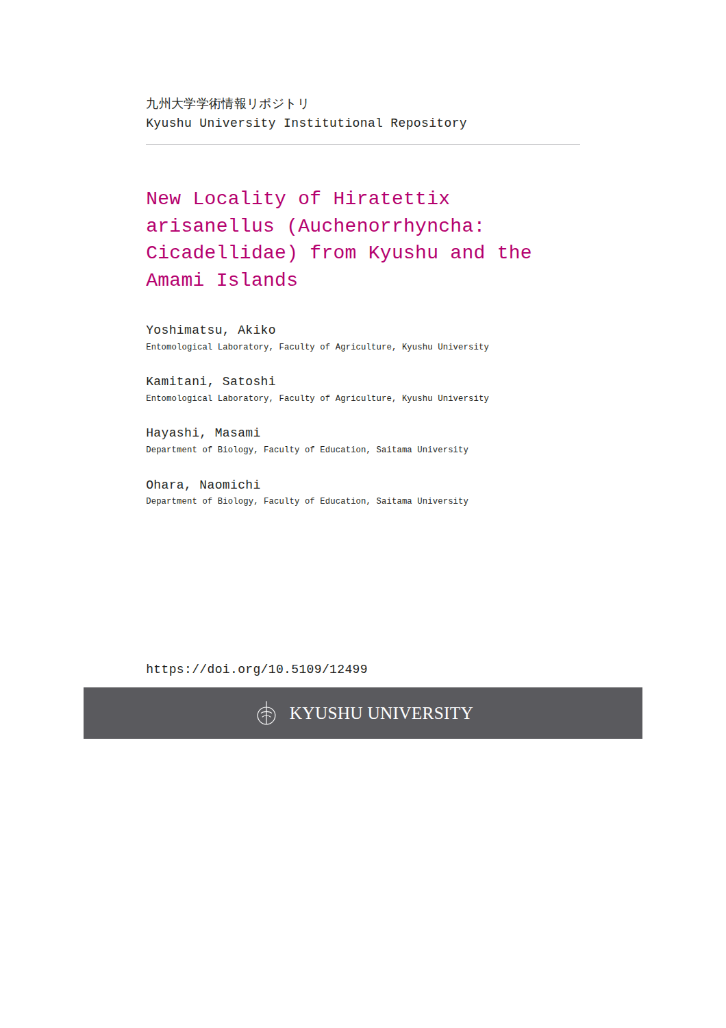九州大学学術情報リポジトリ
Kyushu University Institutional Repository
New Locality of Hiratettix arisanellus (Auchenorrhyncha: Cicadellidae) from Kyushu and the Amami Islands
Yoshimatsu, Akiko
Entomological Laboratory, Faculty of Agriculture, Kyushu University
Kamitani, Satoshi
Entomological Laboratory, Faculty of Agriculture, Kyushu University
Hayashi, Masami
Department of Biology, Faculty of Education, Saitama University
Ohara, Naomichi
Department of Biology, Faculty of Education, Saitama University
https://doi.org/10.5109/12499
出版情報：ESAKIA. 48, pp.59-59, 2008-11-10. 九州大学大学院農学研究院昆虫学教室
バージョン：
権利関係：
KYUSHU UNIVERSITY